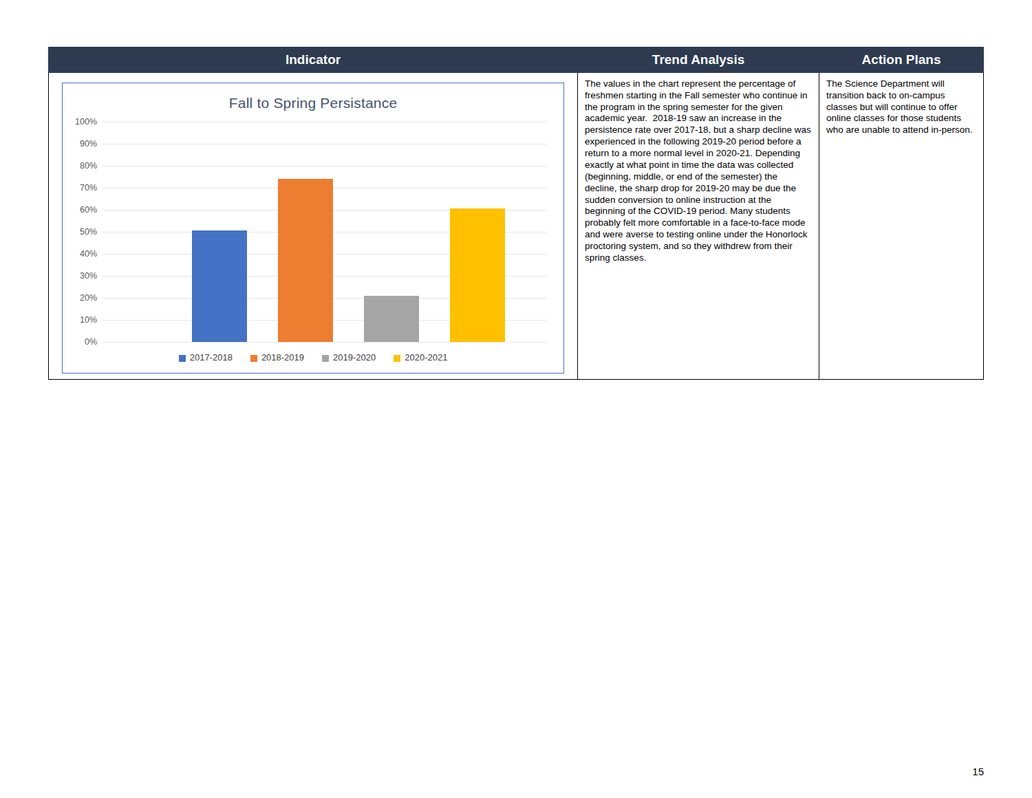| Indicator | Trend Analysis | Action Plans |
| --- | --- | --- |
| Fall to Spring Persistance 100% 90% 80% 70% 60% 50% 40% 30% 20% 10% 0% 2017-2018 2018-2019 2019-2020 2020-2021 | The values in the chart represent the percentage of freshmen starting in the Fall semester who continue in the program in the spring semester for the given academic year. 2018-19 saw an increase in the persistence rate over 2017-18, but a sharp decline was experienced in the following 2019-20 period before a return to a more normal level in 2020-21. Depending exactly at what point in time the data was collected (beginning, middle, or end of the semester) the decline, the sharp drop for 2019-20 may be due the sudden conversion to online instruction at the beginning of the COVID-19 period. Many students probably felt more comfortable in a face-to-face mode and were averse to testing online under the Honorlock proctoring system, and so they withdrew from their spring classes. | The Science Department will transition back to on-campus classes but will continue to offer online classes for those students who are unable to attend in-person. |
15